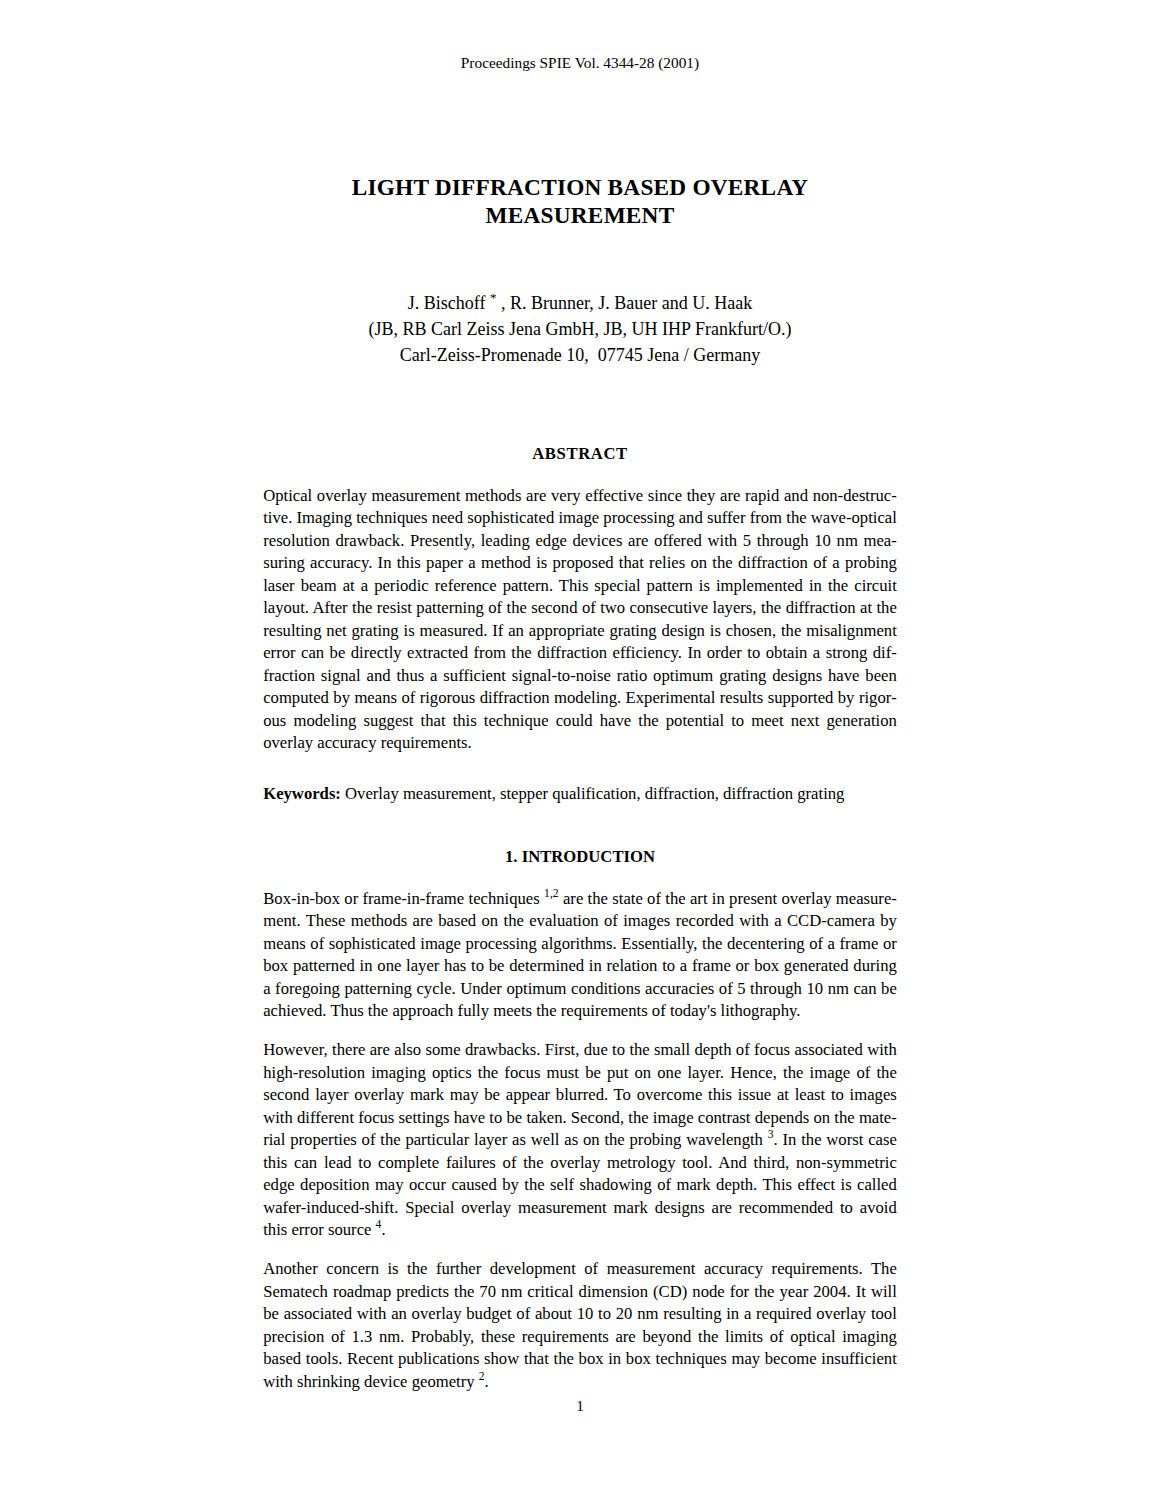Proceedings SPIE Vol. 4344-28 (2001)
LIGHT DIFFRACTION BASED OVERLAY MEASUREMENT
J. Bischoff * , R. Brunner, J. Bauer and U. Haak
(JB, RB Carl Zeiss Jena GmbH, JB, UH IHP Frankfurt/O.)
Carl-Zeiss-Promenade 10, 07745 Jena / Germany
ABSTRACT
Optical overlay measurement methods are very effective since they are rapid and non-destructive. Imaging techniques need sophisticated image processing and suffer from the wave-optical resolution drawback. Presently, leading edge devices are offered with 5 through 10 nm measuring accuracy. In this paper a method is proposed that relies on the diffraction of a probing laser beam at a periodic reference pattern. This special pattern is implemented in the circuit layout. After the resist patterning of the second of two consecutive layers, the diffraction at the resulting net grating is measured. If an appropriate grating design is chosen, the misalignment error can be directly extracted from the diffraction efficiency. In order to obtain a strong diffraction signal and thus a sufficient signal-to-noise ratio optimum grating designs have been computed by means of rigorous diffraction modeling. Experimental results supported by rigorous modeling suggest that this technique could have the potential to meet next generation overlay accuracy requirements.
Keywords: Overlay measurement, stepper qualification, diffraction, diffraction grating
1. INTRODUCTION
Box-in-box or frame-in-frame techniques 1,2 are the state of the art in present overlay measurement. These methods are based on the evaluation of images recorded with a CCD-camera by means of sophisticated image processing algorithms. Essentially, the decentering of a frame or box patterned in one layer has to be determined in relation to a frame or box generated during a foregoing patterning cycle. Under optimum conditions accuracies of 5 through 10 nm can be achieved. Thus the approach fully meets the requirements of today's lithography.
However, there are also some drawbacks. First, due to the small depth of focus associated with high-resolution imaging optics the focus must be put on one layer. Hence, the image of the second layer overlay mark may be appear blurred. To overcome this issue at least to images with different focus settings have to be taken. Second, the image contrast depends on the material properties of the particular layer as well as on the probing wavelength 3. In the worst case this can lead to complete failures of the overlay metrology tool. And third, non-symmetric edge deposition may occur caused by the self shadowing of mark depth. This effect is called wafer-induced-shift. Special overlay measurement mark designs are recommended to avoid this error source 4.
Another concern is the further development of measurement accuracy requirements. The Sematech roadmap predicts the 70 nm critical dimension (CD) node for the year 2004. It will be associated with an overlay budget of about 10 to 20 nm resulting in a required overlay tool precision of 1.3 nm. Probably, these requirements are beyond the limits of optical imaging based tools. Recent publications show that the box in box techniques may become insufficient with shrinking device geometry 2.
1